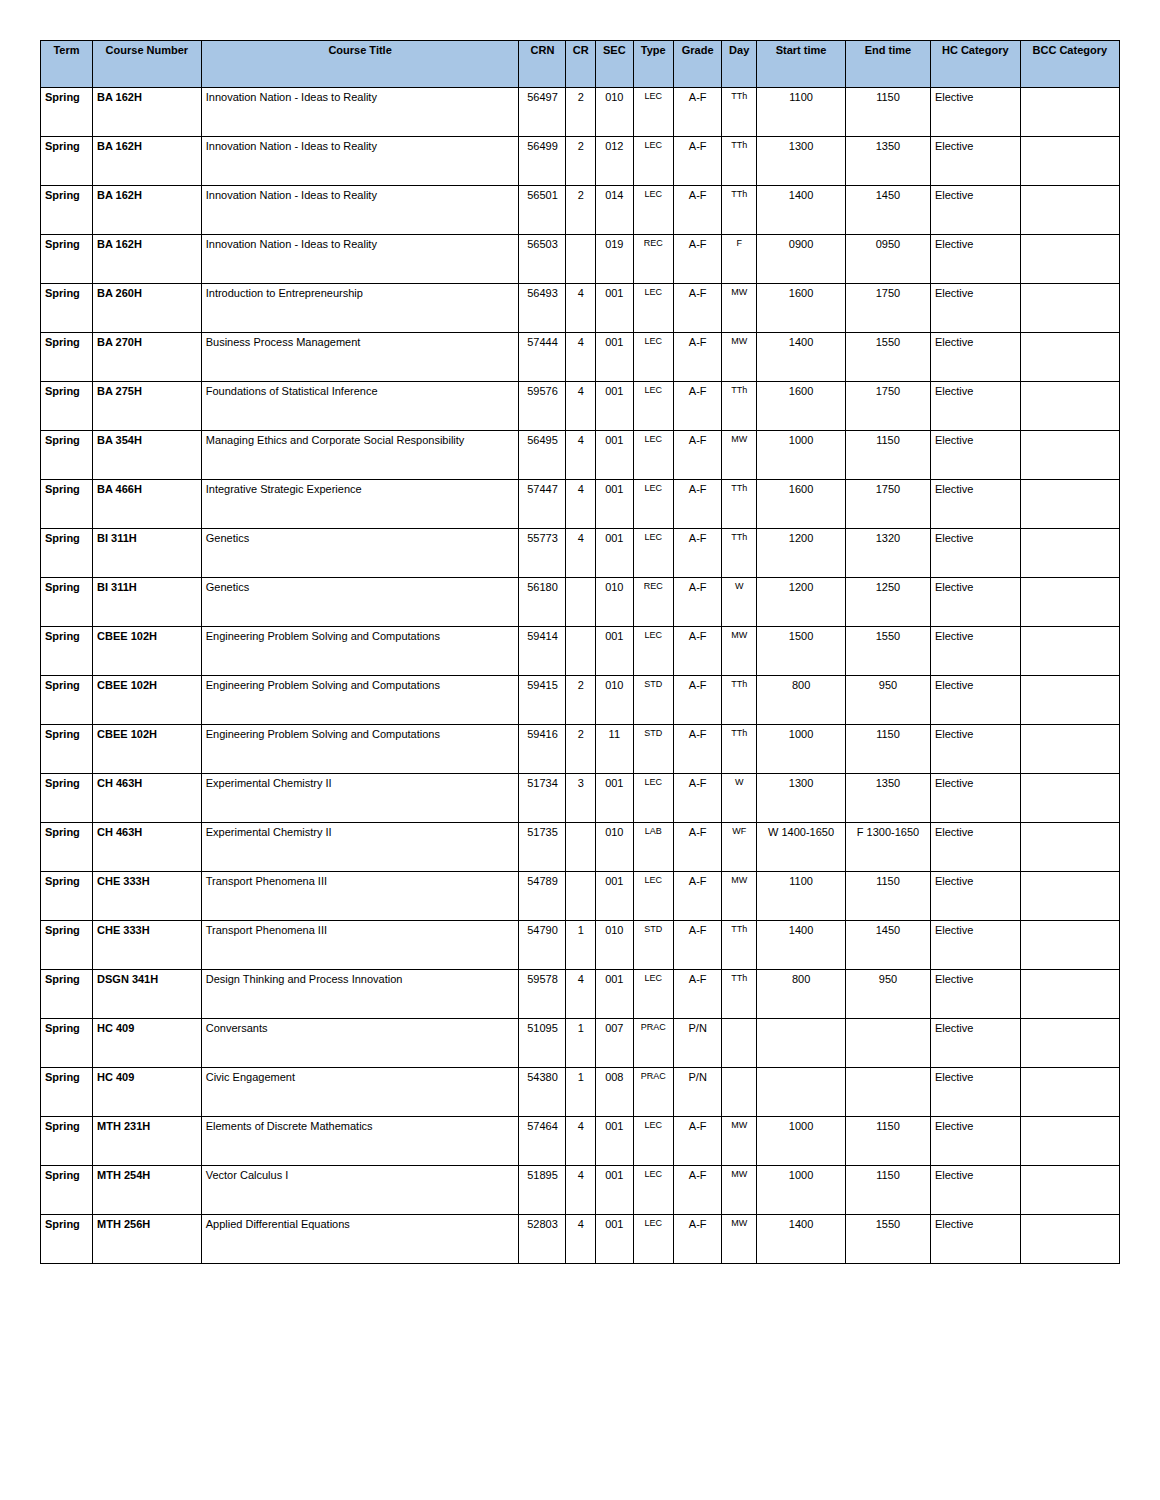| Term | Course Number | Course Title | CRN | CR | SEC | Type | Grade | Day | Start time | End time | HC Category | BCC Category |
| --- | --- | --- | --- | --- | --- | --- | --- | --- | --- | --- | --- | --- |
| Spring | BA 162H | Innovation Nation - Ideas to Reality | 56497 | 2 | 010 | LEC | A-F | TTh | 1100 | 1150 | Elective | |
| Spring | BA 162H | Innovation Nation - Ideas to Reality | 56499 | 2 | 012 | LEC | A-F | TTh | 1300 | 1350 | Elective | |
| Spring | BA 162H | Innovation Nation - Ideas to Reality | 56501 | 2 | 014 | LEC | A-F | TTh | 1400 | 1450 | Elective | |
| Spring | BA 162H | Innovation Nation - Ideas to Reality | 56503 | | 019 | REC | A-F | F | 0900 | 0950 | Elective | |
| Spring | BA 260H | Introduction to Entrepreneurship | 56493 | 4 | 001 | LEC | A-F | MW | 1600 | 1750 | Elective | |
| Spring | BA 270H | Business Process Management | 57444 | 4 | 001 | LEC | A-F | MW | 1400 | 1550 | Elective | |
| Spring | BA 275H | Foundations of Statistical Inference | 59576 | 4 | 001 | LEC | A-F | TTh | 1600 | 1750 | Elective | |
| Spring | BA 354H | Managing Ethics and Corporate Social Responsibility | 56495 | 4 | 001 | LEC | A-F | MW | 1000 | 1150 | Elective | |
| Spring | BA 466H | Integrative Strategic Experience | 57447 | 4 | 001 | LEC | A-F | TTh | 1600 | 1750 | Elective | |
| Spring | BI 311H | Genetics | 55773 | 4 | 001 | LEC | A-F | TTh | 1200 | 1320 | Elective | |
| Spring | BI 311H | Genetics | 56180 | | 010 | REC | A-F | W | 1200 | 1250 | Elective | |
| Spring | CBEE 102H | Engineering Problem Solving and Computations | 59414 | | 001 | LEC | A-F | MW | 1500 | 1550 | Elective | |
| Spring | CBEE 102H | Engineering Problem Solving and Computations | 59415 | 2 | 010 | STD | A-F | TTh | 800 | 950 | Elective | |
| Spring | CBEE 102H | Engineering Problem Solving and Computations | 59416 | 2 | 11 | STD | A-F | TTh | 1000 | 1150 | Elective | |
| Spring | CH 463H | Experimental Chemistry II | 51734 | 3 | 001 | LEC | A-F | W | 1300 | 1350 | Elective | |
| Spring | CH 463H | Experimental Chemistry II | 51735 | | 010 | LAB | A-F | WF | W 1400-1650 | F 1300-1650 | Elective | |
| Spring | CHE 333H | Transport Phenomena III | 54789 | | 001 | LEC | A-F | MW | 1100 | 1150 | Elective | |
| Spring | CHE 333H | Transport Phenomena III | 54790 | 1 | 010 | STD | A-F | TTh | 1400 | 1450 | Elective | |
| Spring | DSGN 341H | Design Thinking and Process Innovation | 59578 | 4 | 001 | LEC | A-F | TTh | 800 | 950 | Elective | |
| Spring | HC 409 | Conversants | 51095 | 1 | 007 | PRAC | P/N | | | | Elective | |
| Spring | HC 409 | Civic Engagement | 54380 | 1 | 008 | PRAC | P/N | | | | Elective | |
| Spring | MTH 231H | Elements of Discrete Mathematics | 57464 | 4 | 001 | LEC | A-F | MW | 1000 | 1150 | Elective | |
| Spring | MTH 254H | Vector Calculus I | 51895 | 4 | 001 | LEC | A-F | MW | 1000 | 1150 | Elective | |
| Spring | MTH 256H | Applied Differential Equations | 52803 | 4 | 001 | LEC | A-F | MW | 1400 | 1550 | Elective | |